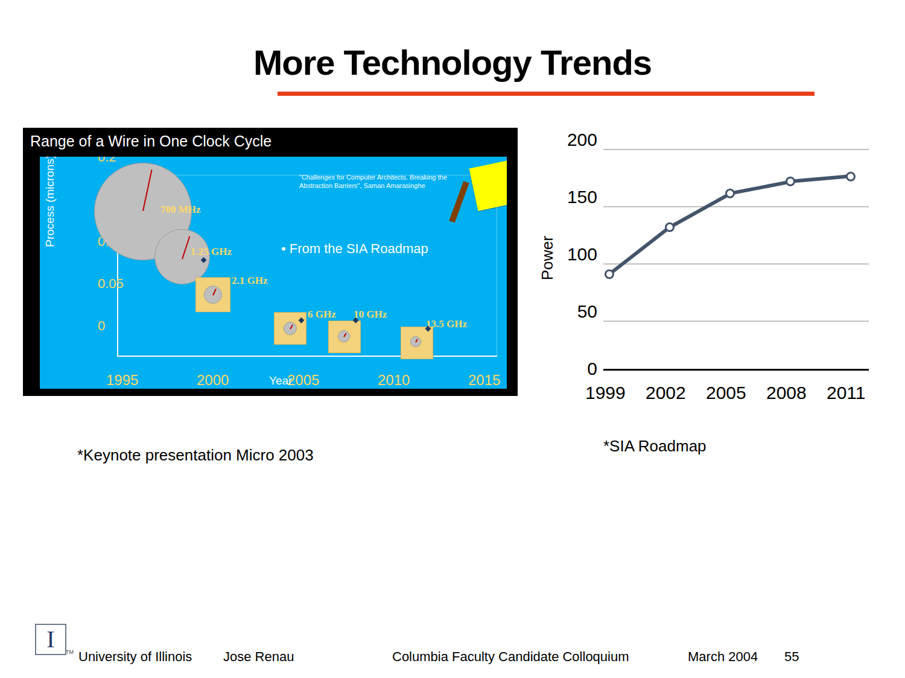More Technology Trends
Range of a Wire in One Clock Cycle
Process (microns)
0.2
0.15
0.1
0.05
0
1995 2000 2005 2010 2015
Year
• From the SIA Roadmap
"Challenges for Computer Architects. Breaking the Abstraction Barriers", Saman Amarasinghe
700 MHz
1.25 GHz
2.1 GHz
6 GHz
10 GHz
13.5 GHz
*Keynote presentation Micro 2003
Power
200 150 100 50 0
1999 2002 2005 2008 2011
*SIA Roadmap
I
TM
University of Illinois Jose Renau Columbia Faculty Candidate Colloquium March 2004 55